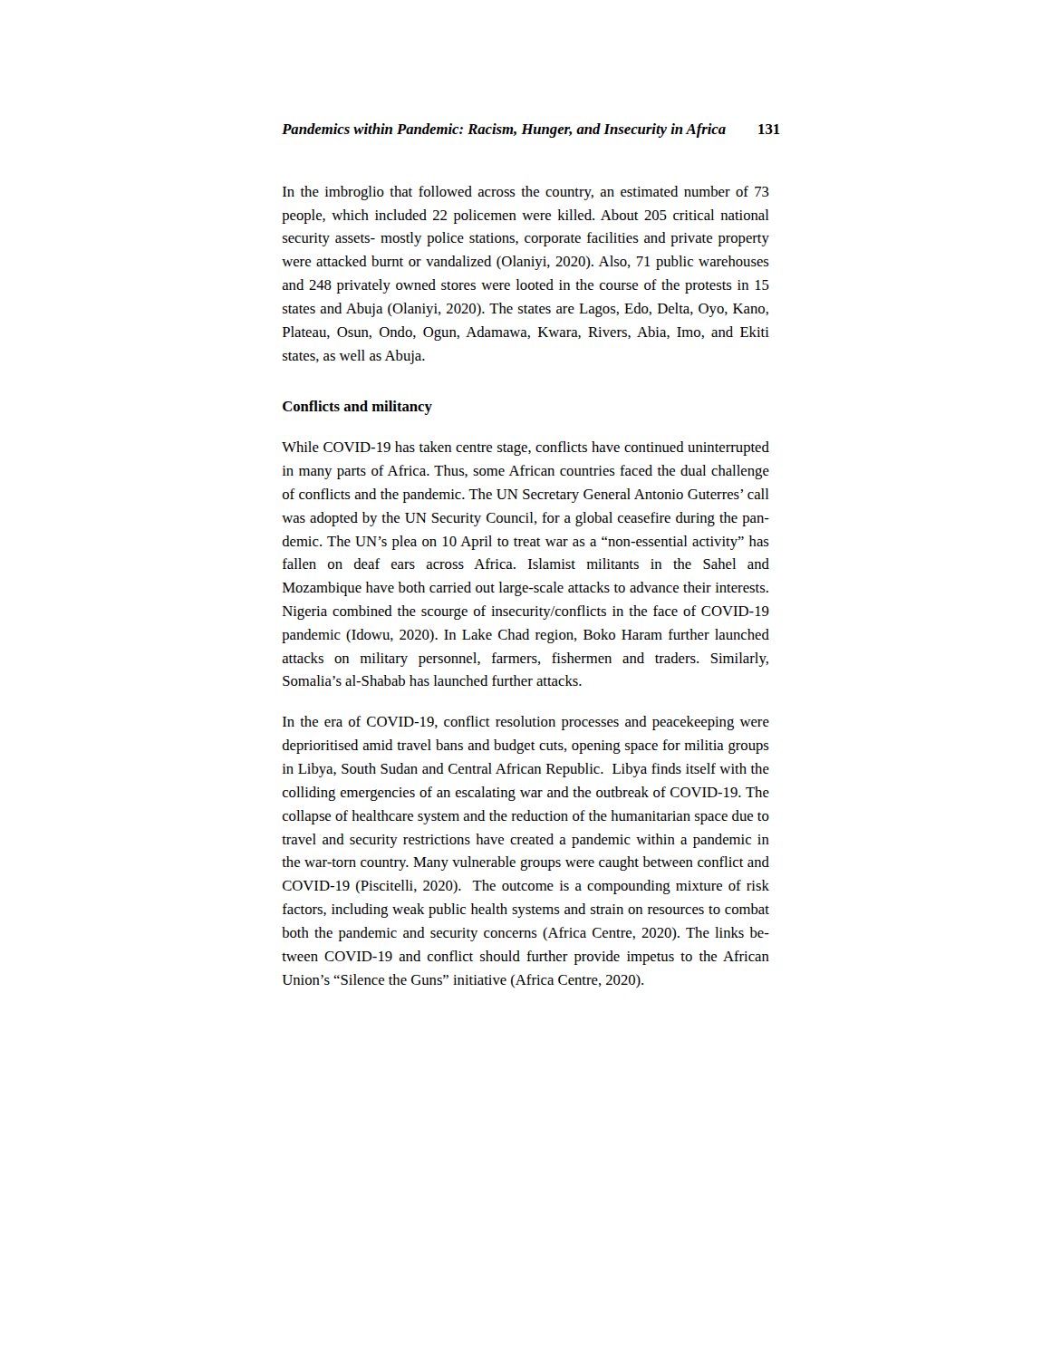Pandemics within Pandemic: Racism, Hunger, and Insecurity in Africa 131
In the imbroglio that followed across the country, an estimated number of 73 people, which included 22 policemen were killed. About 205 critical national security assets- mostly police stations, corporate facilities and private property were attacked burnt or vandalized (Olaniyi, 2020). Also, 71 public warehouses and 248 privately owned stores were looted in the course of the protests in 15 states and Abuja (Olaniyi, 2020). The states are Lagos, Edo, Delta, Oyo, Kano, Plateau, Osun, Ondo, Ogun, Adamawa, Kwara, Rivers, Abia, Imo, and Ekiti states, as well as Abuja.
Conflicts and militancy
While COVID-19 has taken centre stage, conflicts have continued uninterrupted in many parts of Africa. Thus, some African countries faced the dual challenge of conflicts and the pandemic. The UN Secretary General Antonio Guterres’ call was adopted by the UN Security Council, for a global ceasefire during the pandemic. The UN’s plea on 10 April to treat war as a “non-essential activity” has fallen on deaf ears across Africa. Islamist militants in the Sahel and Mozambique have both carried out large-scale attacks to advance their interests. Nigeria combined the scourge of insecurity/conflicts in the face of COVID-19 pandemic (Idowu, 2020). In Lake Chad region, Boko Haram further launched attacks on military personnel, farmers, fishermen and traders. Similarly, Somalia’s al-Shabab has launched further attacks.
In the era of COVID-19, conflict resolution processes and peacekeeping were deprioritised amid travel bans and budget cuts, opening space for militia groups in Libya, South Sudan and Central African Republic. Libya finds itself with the colliding emergencies of an escalating war and the outbreak of COVID-19. The collapse of healthcare system and the reduction of the humanitarian space due to travel and security restrictions have created a pandemic within a pandemic in the war-torn country. Many vulnerable groups were caught between conflict and COVID-19 (Piscitelli, 2020). The outcome is a compounding mixture of risk factors, including weak public health systems and strain on resources to combat both the pandemic and security concerns (Africa Centre, 2020). The links between COVID-19 and conflict should further provide impetus to the African Union’s “Silence the Guns” initiative (Africa Centre, 2020).